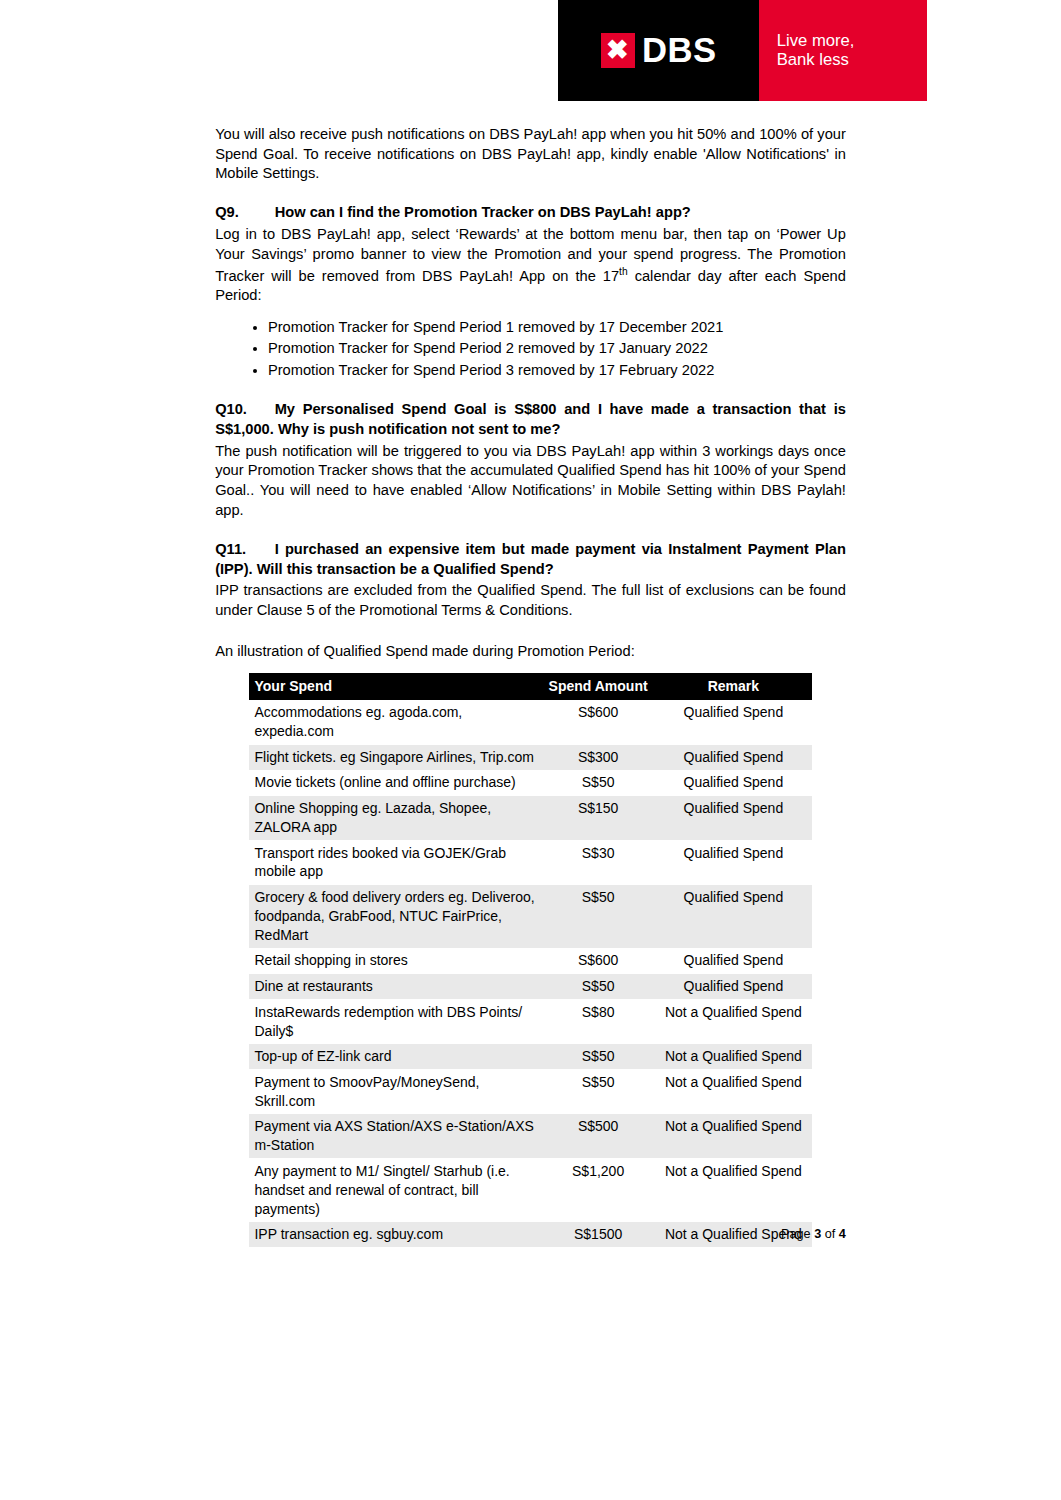✖DBS
Live more,
Bank less
You will also receive push notifications on DBS PayLah! app when you hit 50% and 100% of your Spend Goal. To receive notifications on DBS PayLah! app, kindly enable 'Allow Notifications' in Mobile Settings.
Q9. How can I find the Promotion Tracker on DBS PayLah! app?
Log in to DBS PayLah! app, select ‘Rewards’ at the bottom menu bar, then tap on ‘Power Up Your Savings’ promo banner to view the Promotion and your spend progress. The Promotion Tracker will be removed from DBS PayLah! App on the 17th calendar day after each Spend Period:
Promotion Tracker for Spend Period 1 removed by 17 December 2021
Promotion Tracker for Spend Period 2 removed by 17 January 2022
Promotion Tracker for Spend Period 3 removed by 17 February 2022
Q10. My Personalised Spend Goal is S$800 and I have made a transaction that is S$1,000. Why is push notification not sent to me?
The push notification will be triggered to you via DBS PayLah! app within 3 workings days once your Promotion Tracker shows that the accumulated Qualified Spend has hit 100% of your Spend Goal.. You will need to have enabled ‘Allow Notifications’ in Mobile Setting within DBS Paylah! app.
Q11. I purchased an expensive item but made payment via Instalment Payment Plan (IPP). Will this transaction be a Qualified Spend?
IPP transactions are excluded from the Qualified Spend. The full list of exclusions can be found under Clause 5 of the Promotional Terms & Conditions.
An illustration of Qualified Spend made during Promotion Period:
| Your Spend | Spend Amount | Remark |
| --- | --- | --- |
| Accommodations eg. agoda.com, expedia.com | S$600 | Qualified Spend |
| Flight tickets. eg Singapore Airlines, Trip.com | S$300 | Qualified Spend |
| Movie tickets (online and offline purchase) | S$50 | Qualified Spend |
| Online Shopping eg. Lazada, Shopee, ZALORA app | S$150 | Qualified Spend |
| Transport rides booked via GOJEK/Grab mobile app | S$30 | Qualified Spend |
| Grocery & food delivery orders eg. Deliveroo, foodpanda, GrabFood, NTUC FairPrice, RedMart | S$50 | Qualified Spend |
| Retail shopping in stores | S$600 | Qualified Spend |
| Dine at restaurants | S$50 | Qualified Spend |
| InstaRewards redemption with DBS Points/ Daily$ | S$80 | Not a Qualified Spend |
| Top-up of EZ-link card | S$50 | Not a Qualified Spend |
| Payment to SmoovPay/MoneySend, Skrill.com | S$50 | Not a Qualified Spend |
| Payment via AXS Station/AXS e-Station/AXS m-Station | S$500 | Not a Qualified Spend |
| Any payment to M1/ Singtel/ Starhub (i.e. handset and renewal of contract, bill payments) | S$1,200 | Not a Qualified Spend |
| IPP transaction eg. sgbuy.com | S$1500 | Not a Qualified Spend |
Page 3 of 4